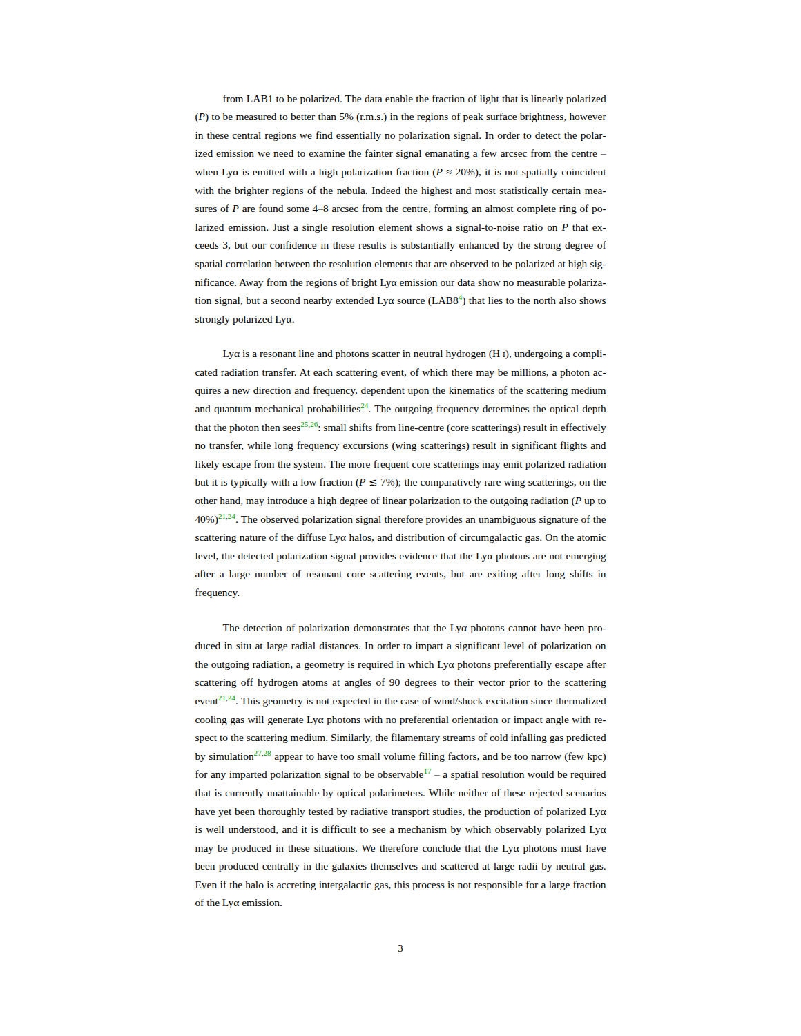from LAB1 to be polarized. The data enable the fraction of light that is linearly polarized (P) to be measured to better than 5% (r.m.s.) in the regions of peak surface brightness, however in these central regions we find essentially no polarization signal. In order to detect the polarized emission we need to examine the fainter signal emanating a few arcsec from the centre – when Lyα is emitted with a high polarization fraction (P ≈ 20%), it is not spatially coincident with the brighter regions of the nebula. Indeed the highest and most statistically certain measures of P are found some 4–8 arcsec from the centre, forming an almost complete ring of polarized emission. Just a single resolution element shows a signal-to-noise ratio on P that exceeds 3, but our confidence in these results is substantially enhanced by the strong degree of spatial correlation between the resolution elements that are observed to be polarized at high significance. Away from the regions of bright Lyα emission our data show no measurable polarization signal, but a second nearby extended Lyα source (LAB84) that lies to the north also shows strongly polarized Lyα.
Lyα is a resonant line and photons scatter in neutral hydrogen (H i), undergoing a complicated radiation transfer. At each scattering event, of which there may be millions, a photon acquires a new direction and frequency, dependent upon the kinematics of the scattering medium and quantum mechanical probabilities24. The outgoing frequency determines the optical depth that the photon then sees25,26: small shifts from line-centre (core scatterings) result in effectively no transfer, while long frequency excursions (wing scatterings) result in significant flights and likely escape from the system. The more frequent core scatterings may emit polarized radiation but it is typically with a low fraction (P ≲ 7%); the comparatively rare wing scatterings, on the other hand, may introduce a high degree of linear polarization to the outgoing radiation (P up to 40%)21,24. The observed polarization signal therefore provides an unambiguous signature of the scattering nature of the diffuse Lyα halos, and distribution of circumgalactic gas. On the atomic level, the detected polarization signal provides evidence that the Lyα photons are not emerging after a large number of resonant core scattering events, but are exiting after long shifts in frequency.
The detection of polarization demonstrates that the Lyα photons cannot have been produced in situ at large radial distances. In order to impart a significant level of polarization on the outgoing radiation, a geometry is required in which Lyα photons preferentially escape after scattering off hydrogen atoms at angles of 90 degrees to their vector prior to the scattering event21,24. This geometry is not expected in the case of wind/shock excitation since thermalized cooling gas will generate Lyα photons with no preferential orientation or impact angle with respect to the scattering medium. Similarly, the filamentary streams of cold infalling gas predicted by simulation27,28 appear to have too small volume filling factors, and be too narrow (few kpc) for any imparted polarization signal to be observable17 – a spatial resolution would be required that is currently unattainable by optical polarimeters. While neither of these rejected scenarios have yet been thoroughly tested by radiative transport studies, the production of polarized Lyα is well understood, and it is difficult to see a mechanism by which observably polarized Lyα may be produced in these situations. We therefore conclude that the Lyα photons must have been produced centrally in the galaxies themselves and scattered at large radii by neutral gas. Even if the halo is accreting intergalactic gas, this process is not responsible for a large fraction of the Lyα emission.
3